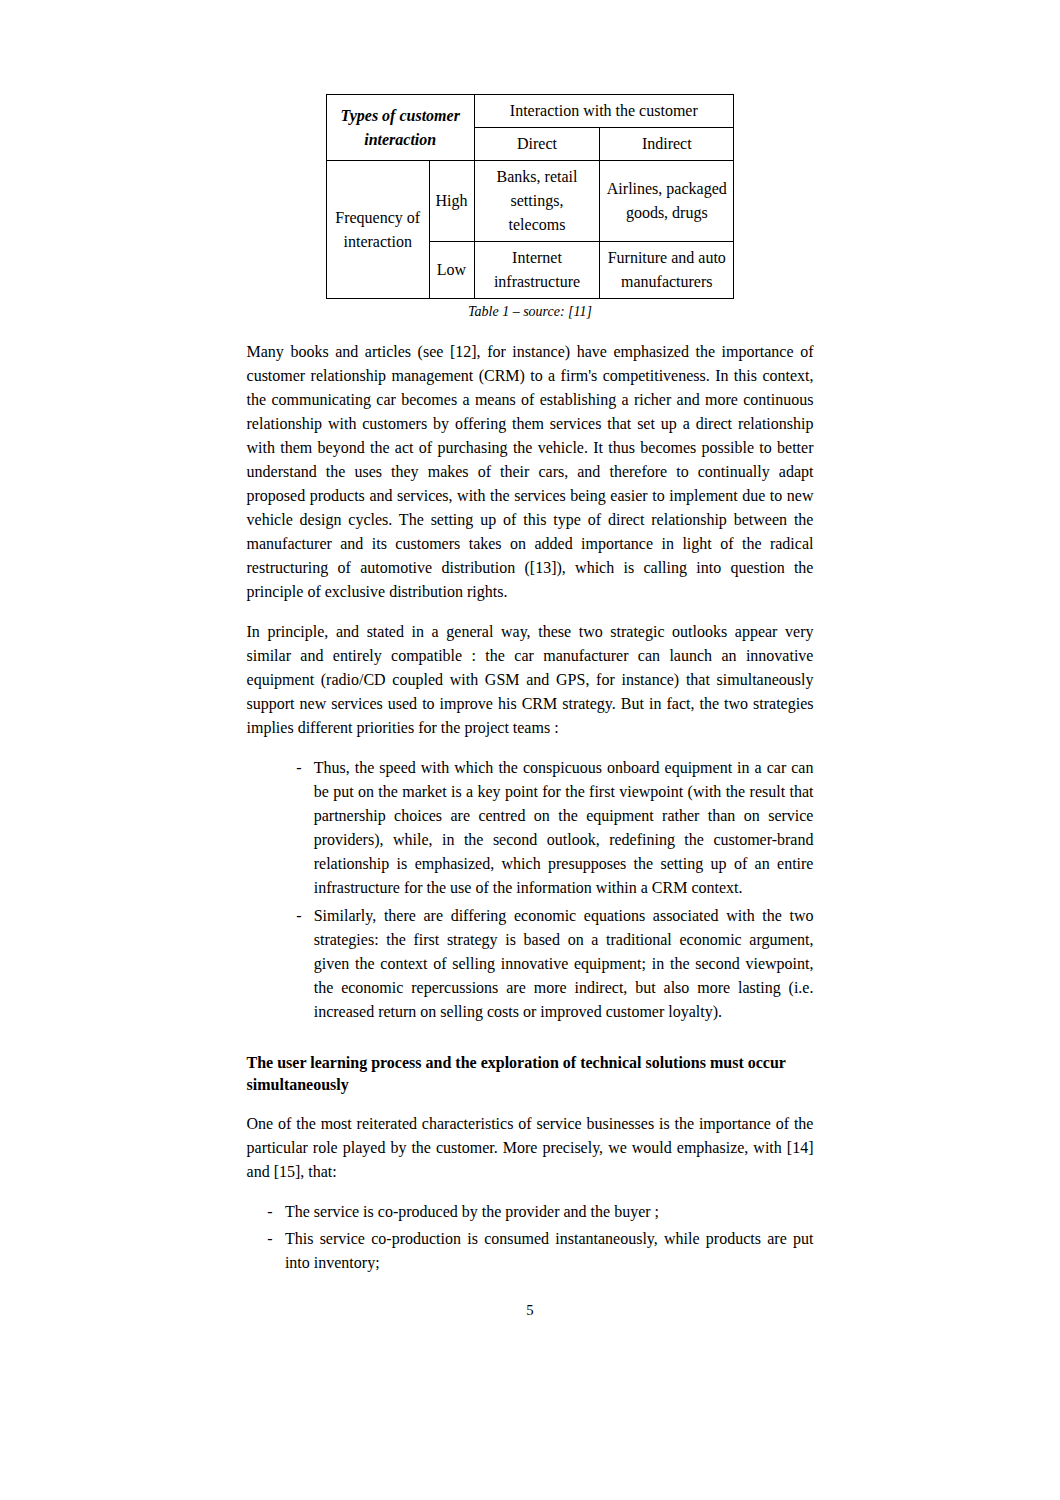| Types of customer interaction | Interaction with the customer |
| Direct | Indirect |
| Frequency of interaction | High | Banks, retail settings, telecoms | Airlines, packaged goods, drugs |
| Low | Internet infrastructure | Furniture and auto manufacturers |
Table 1 – source: [11]
Many books and articles (see [12], for instance) have emphasized the importance of customer relationship management (CRM) to a firm's competitiveness. In this context, the communicating car becomes a means of establishing a richer and more continuous relationship with customers by offering them services that set up a direct relationship with them beyond the act of purchasing the vehicle. It thus becomes possible to better understand the uses they makes of their cars, and therefore to continually adapt proposed products and services, with the services being easier to implement due to new vehicle design cycles. The setting up of this type of direct relationship between the manufacturer and its customers takes on added importance in light of the radical restructuring of automotive distribution ([13]), which is calling into question the principle of exclusive distribution rights.
In principle, and stated in a general way, these two strategic outlooks appear very similar and entirely compatible : the car manufacturer can launch an innovative equipment (radio/CD coupled with GSM and GPS, for instance) that simultaneously support new services used to improve his CRM strategy. But in fact, the two strategies implies different priorities for the project teams :
Thus, the speed with which the conspicuous onboard equipment in a car can be put on the market is a key point for the first viewpoint (with the result that partnership choices are centred on the equipment rather than on service providers), while, in the second outlook, redefining the customer-brand relationship is emphasized, which presupposes the setting up of an entire infrastructure for the use of the information within a CRM context.
Similarly, there are differing economic equations associated with the two strategies: the first strategy is based on a traditional economic argument, given the context of selling innovative equipment; in the second viewpoint, the economic repercussions are more indirect, but also more lasting (i.e. increased return on selling costs or improved customer loyalty).
The user learning process and the exploration of technical solutions must occur simultaneously
One of the most reiterated characteristics of service businesses is the importance of the particular role played by the customer. More precisely, we would emphasize, with [14] and [15], that:
The service is co-produced by the provider and the buyer ;
This service co-production is consumed instantaneously, while products are put into inventory;
5